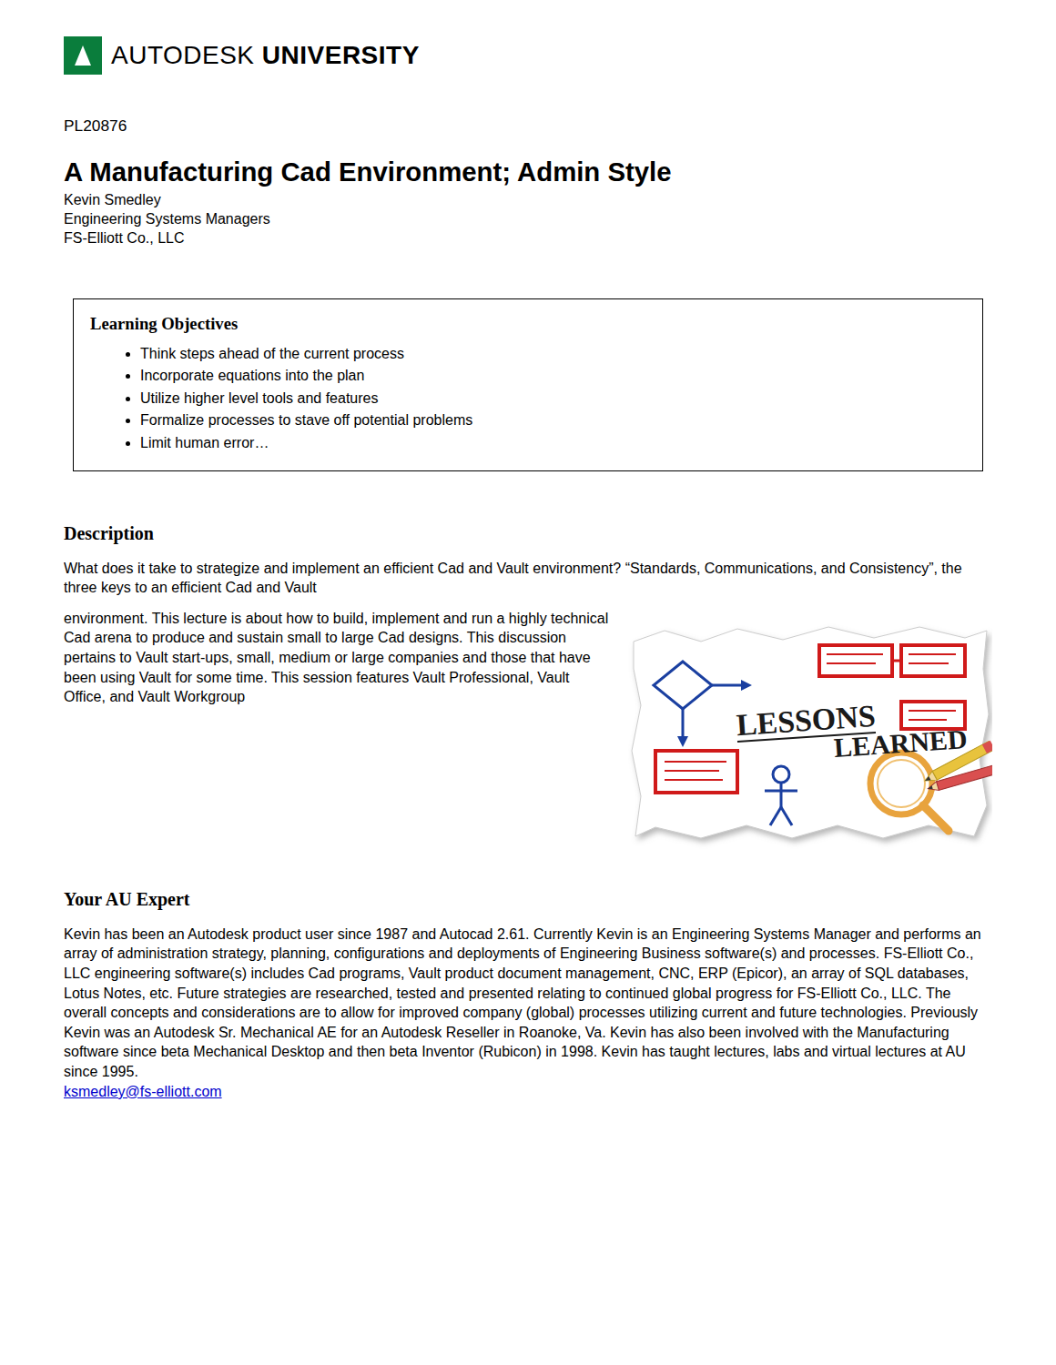AUTODESK UNIVERSITY
PL20876
A Manufacturing Cad Environment; Admin Style
Kevin Smedley
Engineering Systems Managers
FS-Elliott Co., LLC
Learning Objectives
Think steps ahead of the current process
Incorporate equations into the plan
Utilize higher level tools and features
Formalize processes to stave off potential problems
Limit human error…
Description
What does it take to strategize and implement an efficient Cad and Vault environment? “Standards, Communications, and Consistency”, the three keys to an efficient Cad and Vault
LESSONS LEARNED
environment. This lecture is about how to build, implement and run a highly technical Cad arena to produce and sustain small to large Cad designs. This discussion pertains to Vault start-ups, small, medium or large companies and those that have been using Vault for some time. This session features Vault Professional, Vault Office, and Vault Workgroup
Your AU Expert
Kevin has been an Autodesk product user since 1987 and Autocad 2.61. Currently Kevin is an Engineering Systems Manager and performs an array of administration strategy, planning, configurations and deployments of Engineering Business software(s) and processes. FS-Elliott Co., LLC engineering software(s) includes Cad programs, Vault product document management, CNC, ERP (Epicor), an array of SQL databases, Lotus Notes, etc. Future strategies are researched, tested and presented relating to continued global progress for FS-Elliott Co., LLC. The overall concepts and considerations are to allow for improved company (global) processes utilizing current and future technologies. Previously Kevin was an Autodesk Sr. Mechanical AE for an Autodesk Reseller in Roanoke, Va. Kevin has also been involved with the Manufacturing software since beta Mechanical Desktop and then beta Inventor (Rubicon) in 1998. Kevin has taught lectures, labs and virtual lectures at AU since 1995.
ksmedley@fs-elliott.com